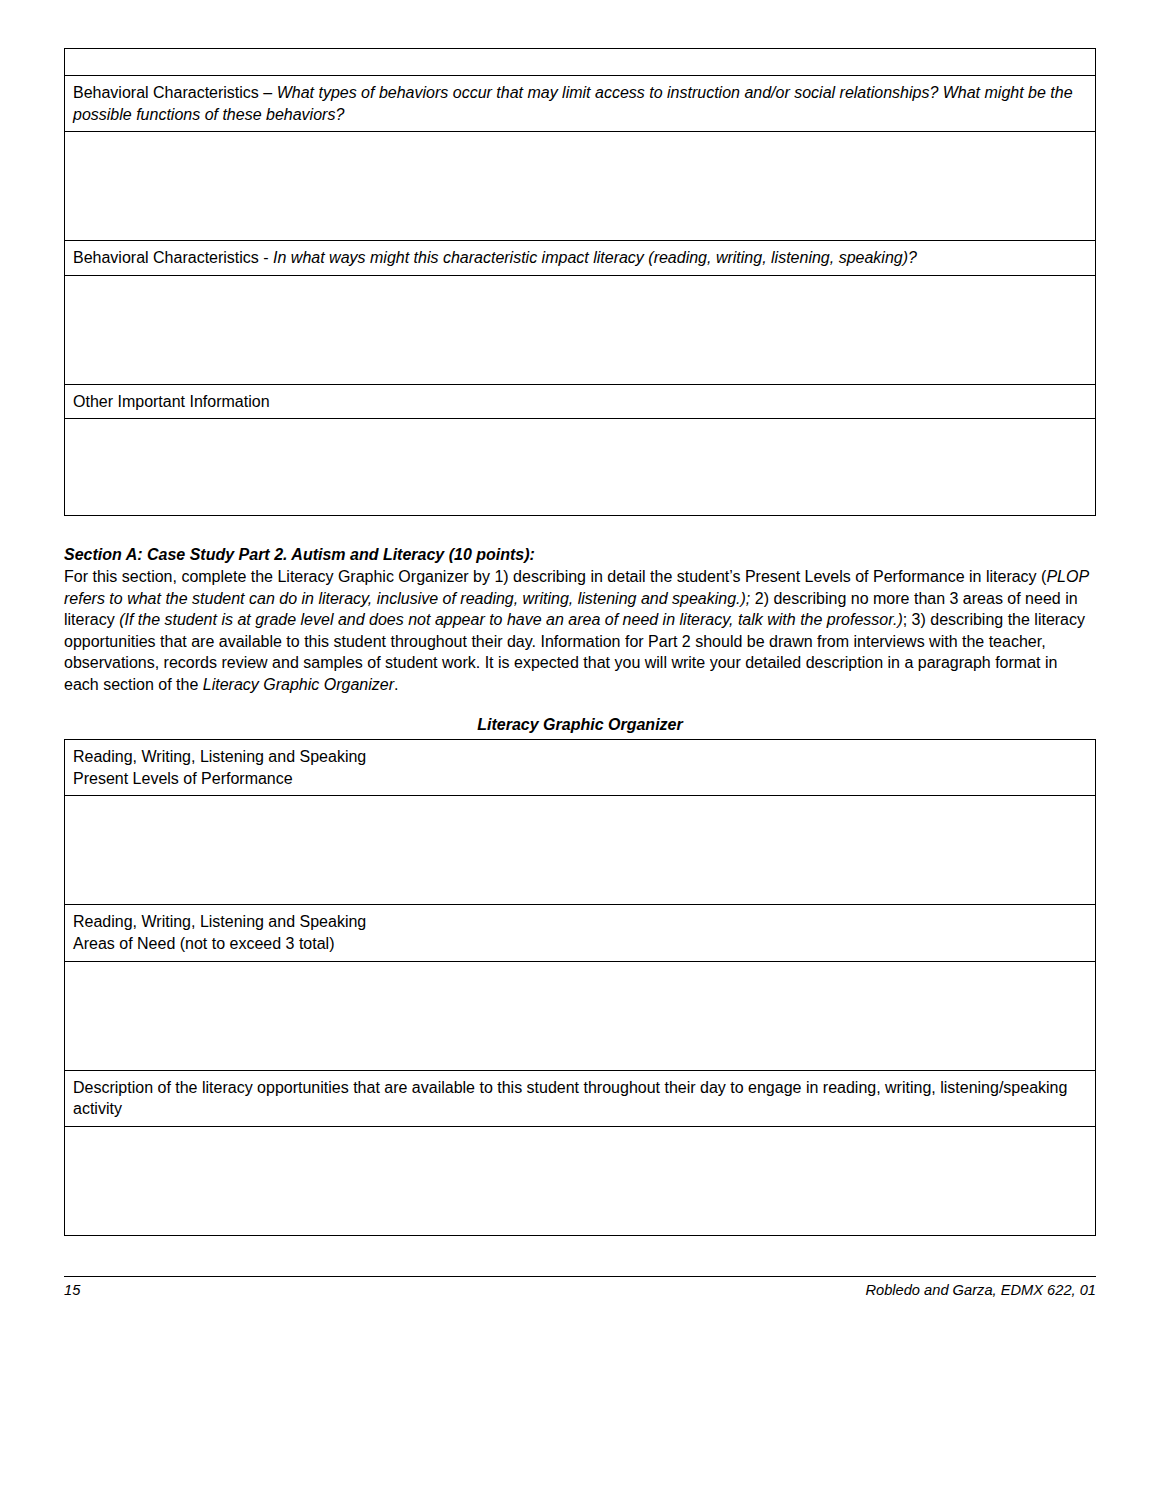| Behavioral Characteristics – What types of behaviors occur that may limit access to instruction and/or social relationships? What might be the possible functions of these behaviors? |
| Behavioral Characteristics - In what ways might this characteristic impact literacy (reading, writing, listening, speaking)? |
| Other Important Information |
Section A: Case Study Part 2. Autism and Literacy (10 points):
For this section, complete the Literacy Graphic Organizer by 1) describing in detail the student’s Present Levels of Performance in literacy (PLOP refers to what the student can do in literacy, inclusive of reading, writing, listening and speaking.); 2) describing no more than 3 areas of need in literacy (If the student is at grade level and does not appear to have an area of need in literacy, talk with the professor.); 3) describing the literacy opportunities that are available to this student throughout their day. Information for Part 2 should be drawn from interviews with the teacher, observations, records review and samples of student work. It is expected that you will write your detailed description in a paragraph format in each section of the Literacy Graphic Organizer.
Literacy Graphic Organizer
| Reading, Writing, Listening and Speaking Present Levels of Performance |
| Reading, Writing, Listening and Speaking Areas of Need (not to exceed 3 total) |
| Description of the literacy opportunities that are available to this student throughout their day to engage in reading, writing, listening/speaking activity |
15 Robledo and Garza, EDMX 622, 01